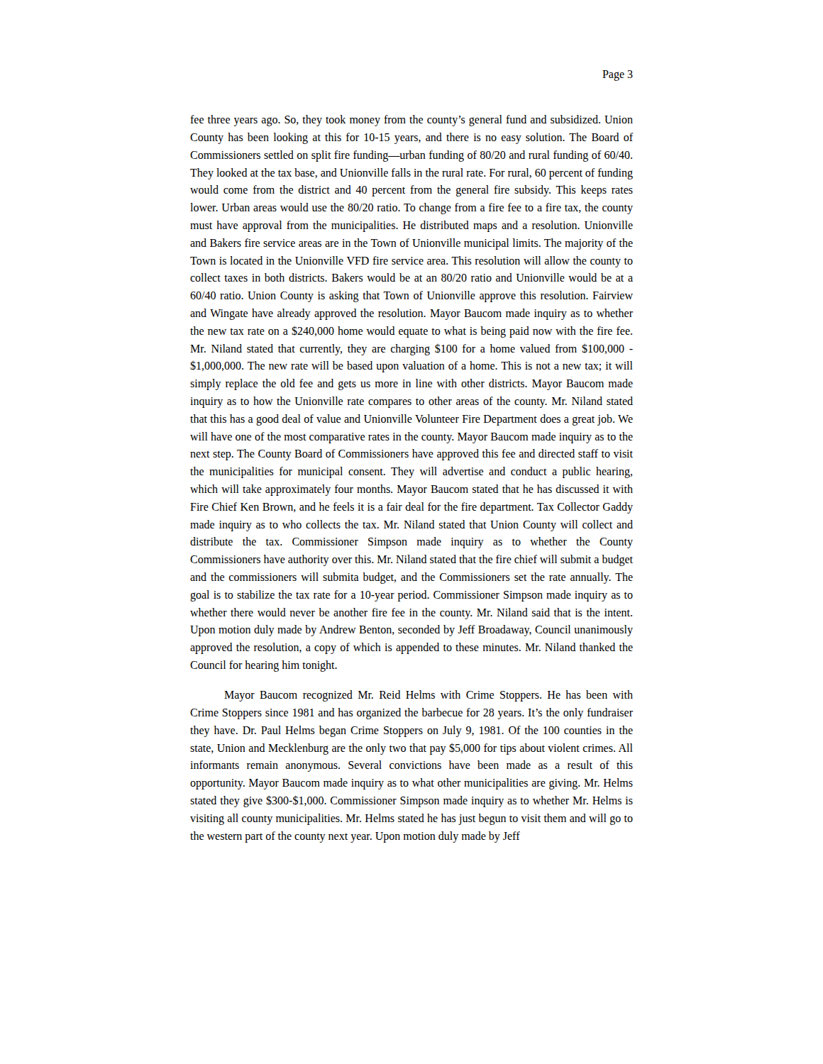Page 3
fee three years ago. So, they took money from the county’s general fund and subsidized. Union County has been looking at this for 10-15 years, and there is no easy solution. The Board of Commissioners settled on split fire funding—urban funding of 80/20 and rural funding of 60/40. They looked at the tax base, and Unionville falls in the rural rate. For rural, 60 percent of funding would come from the district and 40 percent from the general fire subsidy. This keeps rates lower. Urban areas would use the 80/20 ratio. To change from a fire fee to a fire tax, the county must have approval from the municipalities. He distributed maps and a resolution. Unionville and Bakers fire service areas are in the Town of Unionville municipal limits. The majority of the Town is located in the Unionville VFD fire service area. This resolution will allow the county to collect taxes in both districts. Bakers would be at an 80/20 ratio and Unionville would be at a 60/40 ratio. Union County is asking that Town of Unionville approve this resolution. Fairview and Wingate have already approved the resolution. Mayor Baucom made inquiry as to whether the new tax rate on a $240,000 home would equate to what is being paid now with the fire fee. Mr. Niland stated that currently, they are charging $100 for a home valued from $100,000 - $1,000,000. The new rate will be based upon valuation of a home. This is not a new tax; it will simply replace the old fee and gets us more in line with other districts. Mayor Baucom made inquiry as to how the Unionville rate compares to other areas of the county. Mr. Niland stated that this has a good deal of value and Unionville Volunteer Fire Department does a great job. We will have one of the most comparative rates in the county. Mayor Baucom made inquiry as to the next step. The County Board of Commissioners have approved this fee and directed staff to visit the municipalities for municipal consent. They will advertise and conduct a public hearing, which will take approximately four months. Mayor Baucom stated that he has discussed it with Fire Chief Ken Brown, and he feels it is a fair deal for the fire department. Tax Collector Gaddy made inquiry as to who collects the tax. Mr. Niland stated that Union County will collect and distribute the tax. Commissioner Simpson made inquiry as to whether the County Commissioners have authority over this. Mr. Niland stated that the fire chief will submit a budget and the commissioners will submita budget, and the Commissioners set the rate annually. The goal is to stabilize the tax rate for a 10-year period. Commissioner Simpson made inquiry as to whether there would never be another fire fee in the county. Mr. Niland said that is the intent. Upon motion duly made by Andrew Benton, seconded by Jeff Broadaway, Council unanimously approved the resolution, a copy of which is appended to these minutes. Mr. Niland thanked the Council for hearing him tonight.
Mayor Baucom recognized Mr. Reid Helms with Crime Stoppers. He has been with Crime Stoppers since 1981 and has organized the barbecue for 28 years. It’s the only fundraiser they have. Dr. Paul Helms began Crime Stoppers on July 9, 1981. Of the 100 counties in the state, Union and Mecklenburg are the only two that pay $5,000 for tips about violent crimes. All informants remain anonymous. Several convictions have been made as a result of this opportunity. Mayor Baucom made inquiry as to what other municipalities are giving. Mr. Helms stated they give $300-$1,000. Commissioner Simpson made inquiry as to whether Mr. Helms is visiting all county municipalities. Mr. Helms stated he has just begun to visit them and will go to the western part of the county next year. Upon motion duly made by Jeff